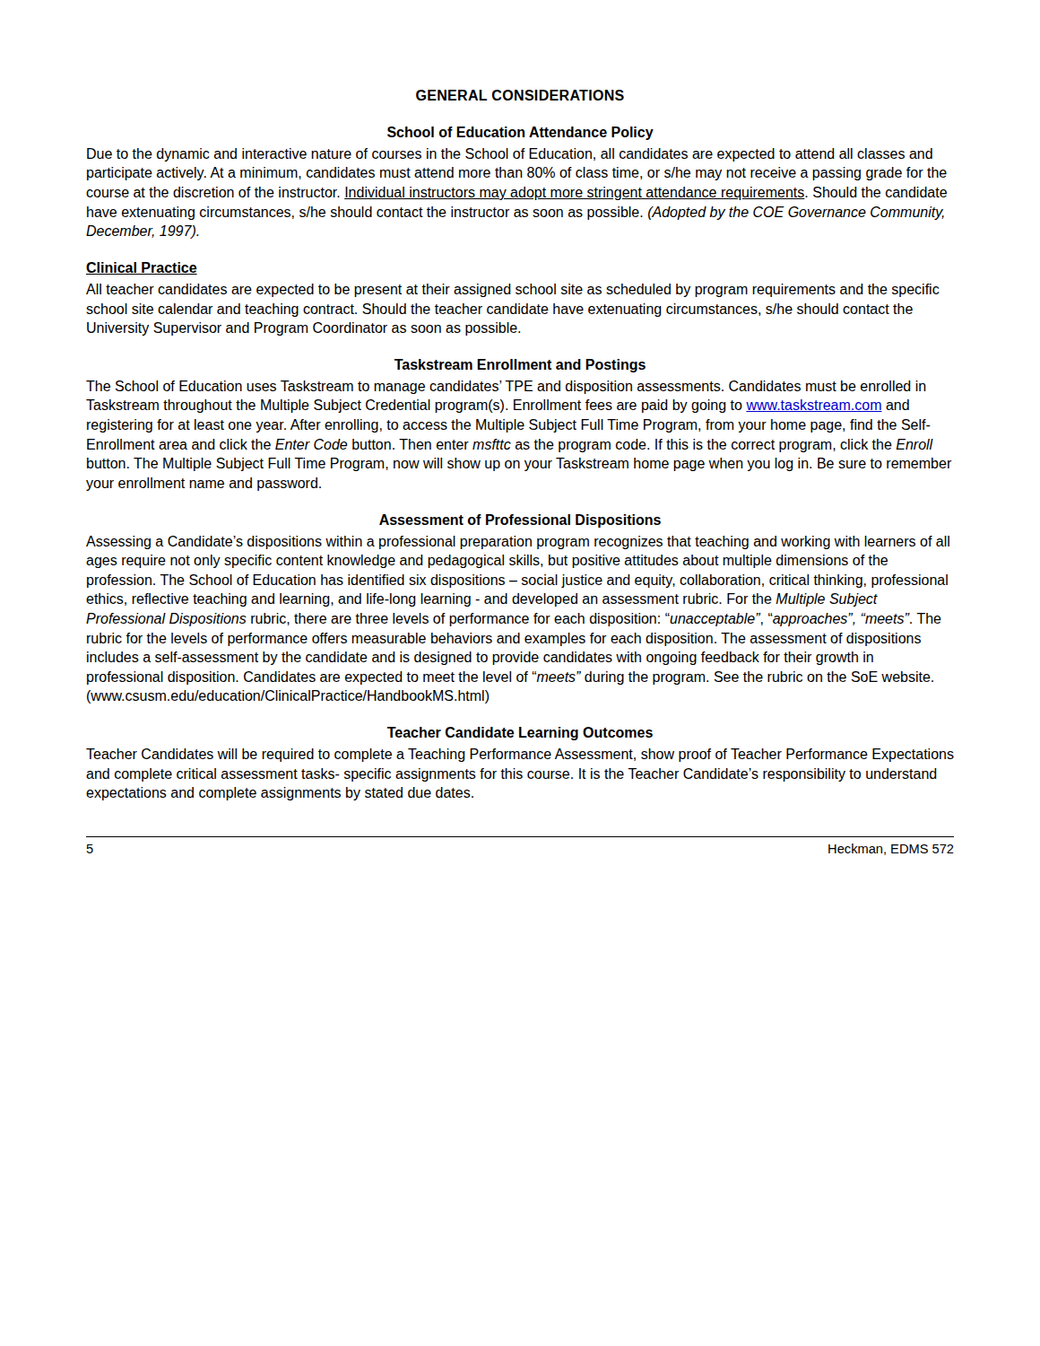GENERAL CONSIDERATIONS
School of Education Attendance Policy
Due to the dynamic and interactive nature of courses in the School of Education, all candidates are expected to attend all classes and participate actively. At a minimum, candidates must attend more than 80% of class time, or s/he may not receive a passing grade for the course at the discretion of the instructor. Individual instructors may adopt more stringent attendance requirements. Should the candidate have extenuating circumstances, s/he should contact the instructor as soon as possible. (Adopted by the COE Governance Community, December, 1997).
Clinical Practice
All teacher candidates are expected to be present at their assigned school site as scheduled by program requirements and the specific school site calendar and teaching contract. Should the teacher candidate have extenuating circumstances, s/he should contact the University Supervisor and Program Coordinator as soon as possible.
Taskstream Enrollment and Postings
The School of Education uses Taskstream to manage candidates’ TPE and disposition assessments. Candidates must be enrolled in Taskstream throughout the Multiple Subject Credential program(s). Enrollment fees are paid by going to www.taskstream.com and registering for at least one year. After enrolling, to access the Multiple Subject Full Time Program, from your home page, find the Self-Enrollment area and click the Enter Code button. Then enter msfttc as the program code. If this is the correct program, click the Enroll button. The Multiple Subject Full Time Program, now will show up on your Taskstream home page when you log in. Be sure to remember your enrollment name and password.
Assessment of Professional Dispositions
Assessing a Candidate’s dispositions within a professional preparation program recognizes that teaching and working with learners of all ages require not only specific content knowledge and pedagogical skills, but positive attitudes about multiple dimensions of the profession. The School of Education has identified six dispositions – social justice and equity, collaboration, critical thinking, professional ethics, reflective teaching and learning, and life-long learning - and developed an assessment rubric. For the Multiple Subject Professional Dispositions rubric, there are three levels of performance for each disposition: “unacceptable”, “approaches”, “meets”. The rubric for the levels of performance offers measurable behaviors and examples for each disposition. The assessment of dispositions includes a self-assessment by the candidate and is designed to provide candidates with ongoing feedback for their growth in professional disposition. Candidates are expected to meet the level of “meets” during the program. See the rubric on the SoE website. (www.csusm.edu/education/ClinicalPractice/HandbookMS.html)
Teacher Candidate Learning Outcomes
Teacher Candidates will be required to complete a Teaching Performance Assessment, show proof of Teacher Performance Expectations and complete critical assessment tasks- specific assignments for this course. It is the Teacher Candidate’s responsibility to understand expectations and complete assignments by stated due dates.
5 Heckman, EDMS 572